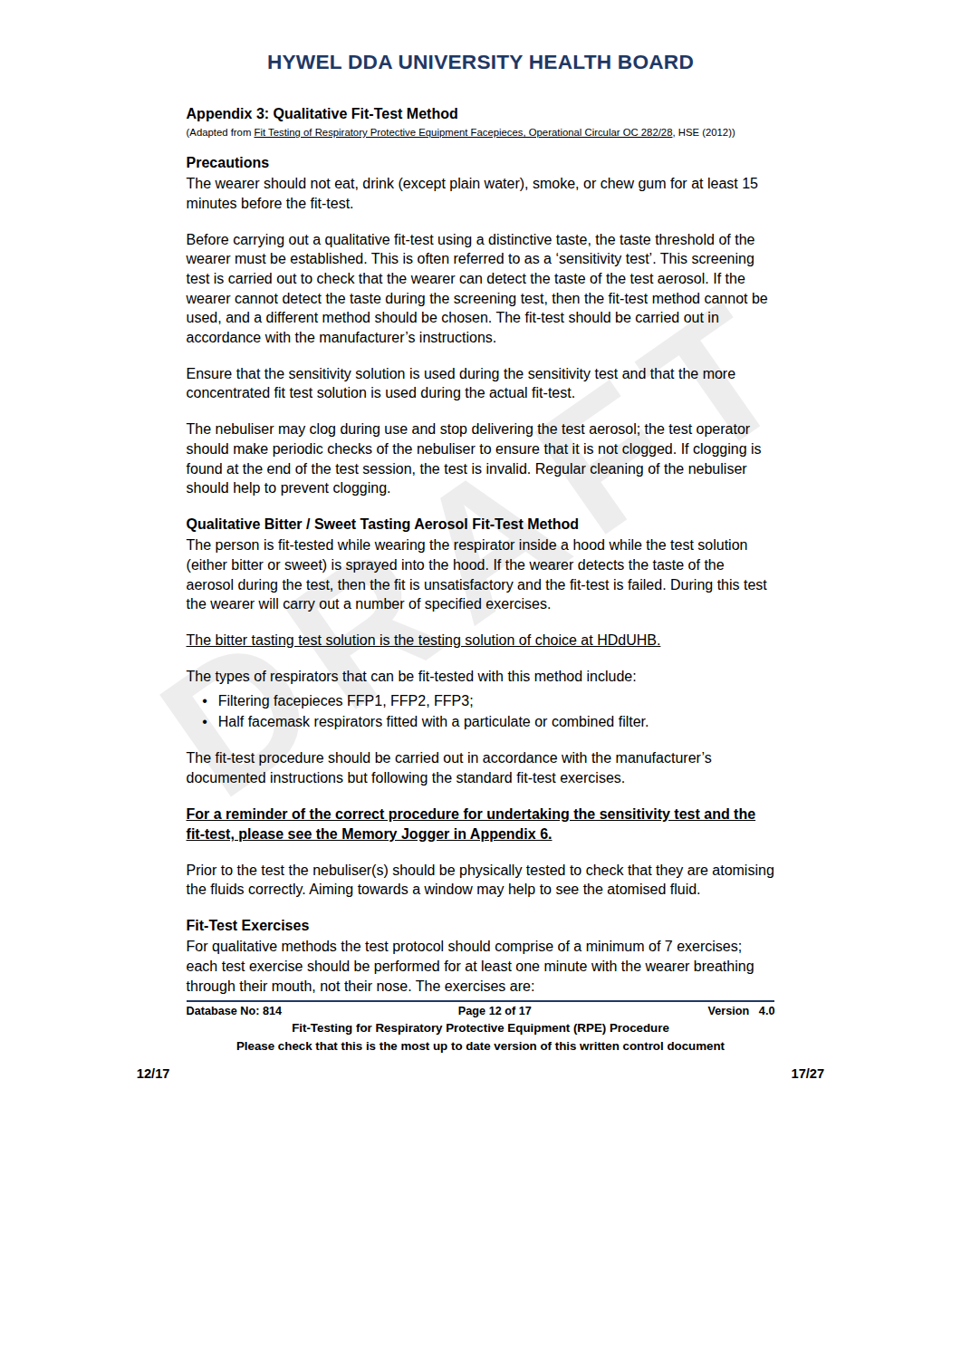DRAFT
HYWEL DDA UNIVERSITY HEALTH BOARD
Appendix 3: Qualitative Fit-Test Method
(Adapted from Fit Testing of Respiratory Protective Equipment Facepieces, Operational Circular OC 282/28, HSE (2012))
Precautions
The wearer should not eat, drink (except plain water), smoke, or chew gum for at least 15 minutes before the fit-test.
Before carrying out a qualitative fit-test using a distinctive taste, the taste threshold of the wearer must be established. This is often referred to as a ‘sensitivity test’. This screening test is carried out to check that the wearer can detect the taste of the test aerosol. If the wearer cannot detect the taste during the screening test, then the fit-test method cannot be used, and a different method should be chosen. The fit-test should be carried out in accordance with the manufacturer’s instructions.
Ensure that the sensitivity solution is used during the sensitivity test and that the more concentrated fit test solution is used during the actual fit-test.
The nebuliser may clog during use and stop delivering the test aerosol; the test operator should make periodic checks of the nebuliser to ensure that it is not clogged. If clogging is found at the end of the test session, the test is invalid. Regular cleaning of the nebuliser should help to prevent clogging.
Qualitative Bitter / Sweet Tasting Aerosol Fit-Test Method
The person is fit-tested while wearing the respirator inside a hood while the test solution (either bitter or sweet) is sprayed into the hood. If the wearer detects the taste of the aerosol during the test, then the fit is unsatisfactory and the fit-test is failed. During this test the wearer will carry out a number of specified exercises.
The bitter tasting test solution is the testing solution of choice at HDdUHB.
The types of respirators that can be fit-tested with this method include:
Filtering facepieces FFP1, FFP2, FFP3;
Half facemask respirators fitted with a particulate or combined filter.
The fit-test procedure should be carried out in accordance with the manufacturer’s documented instructions but following the standard fit-test exercises.
For a reminder of the correct procedure for undertaking the sensitivity test and the fit-test, please see the Memory Jogger in Appendix 6.
Prior to the test the nebuliser(s) should be physically tested to check that they are atomising the fluids correctly. Aiming towards a window may help to see the atomised fluid.
Fit-Test Exercises
For qualitative methods the test protocol should comprise of a minimum of 7 exercises; each test exercise should be performed for at least one minute with the wearer breathing through their mouth, not their nose. The exercises are:
Database No: 814
Page 12 of 17
Version 4.0
Fit-Testing for Respiratory Protective Equipment (RPE) Procedure
Please check that this is the most up to date version of this written control document
12/17
17/27